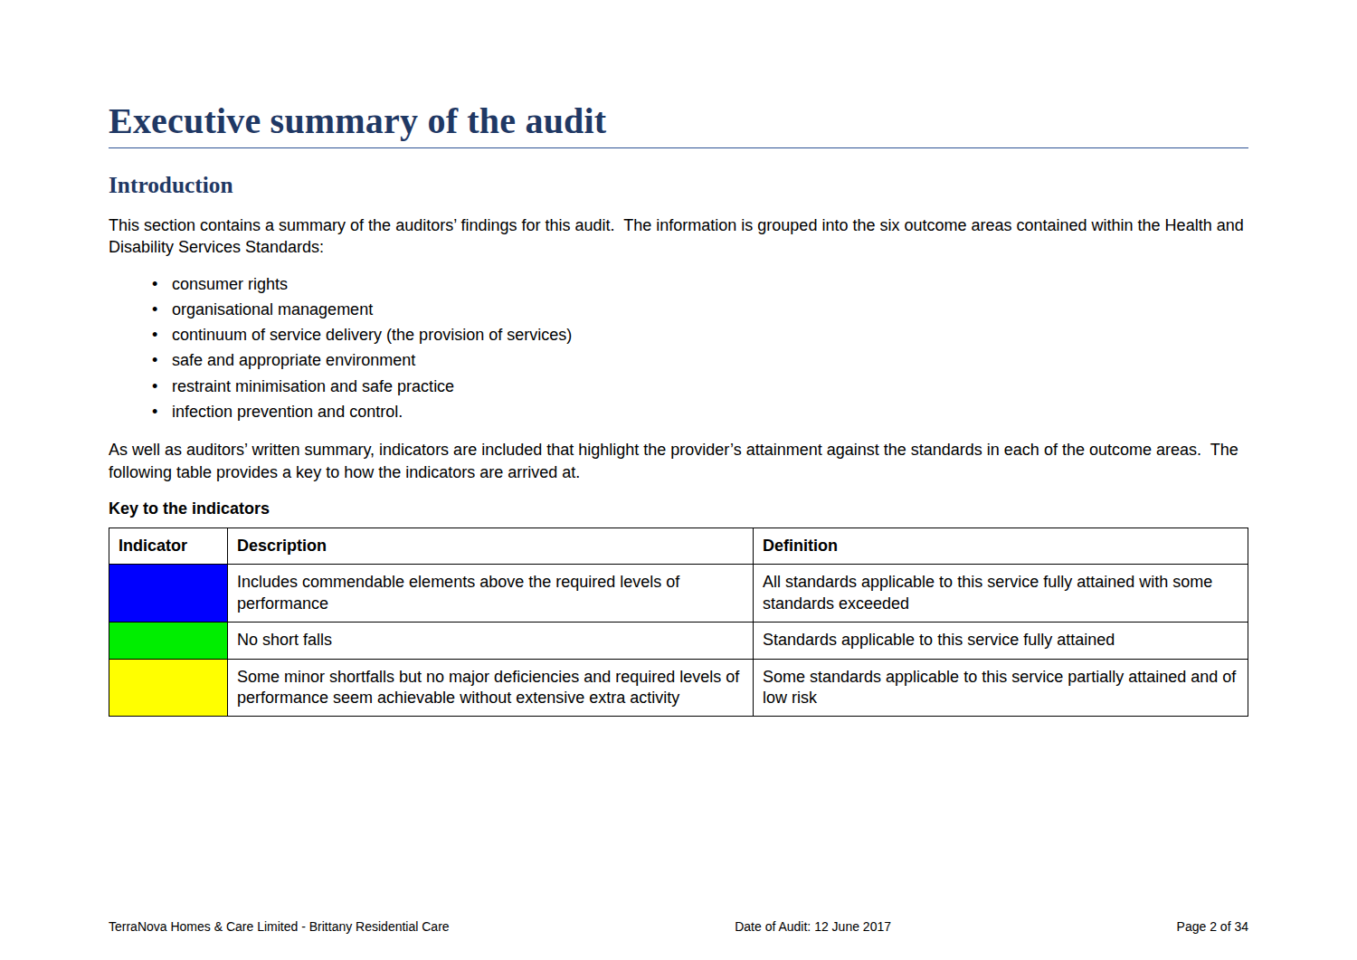Executive summary of the audit
Introduction
This section contains a summary of the auditors’ findings for this audit. The information is grouped into the six outcome areas contained within the Health and Disability Services Standards:
consumer rights
organisational management
continuum of service delivery (the provision of services)
safe and appropriate environment
restraint minimisation and safe practice
infection prevention and control.
As well as auditors’ written summary, indicators are included that highlight the provider’s attainment against the standards in each of the outcome areas. The following table provides a key to how the indicators are arrived at.
Key to the indicators
| Indicator | Description | Definition |
| --- | --- | --- |
| | Includes commendable elements above the required levels of performance | All standards applicable to this service fully attained with some standards exceeded |
| | No short falls | Standards applicable to this service fully attained |
| | Some minor shortfalls but no major deficiencies and required levels of performance seem achievable without extensive extra activity | Some standards applicable to this service partially attained and of low risk |
TerraNova Homes & Care Limited - Brittany Residential Care
Date of Audit: 12 June 2017
Page 2 of 34